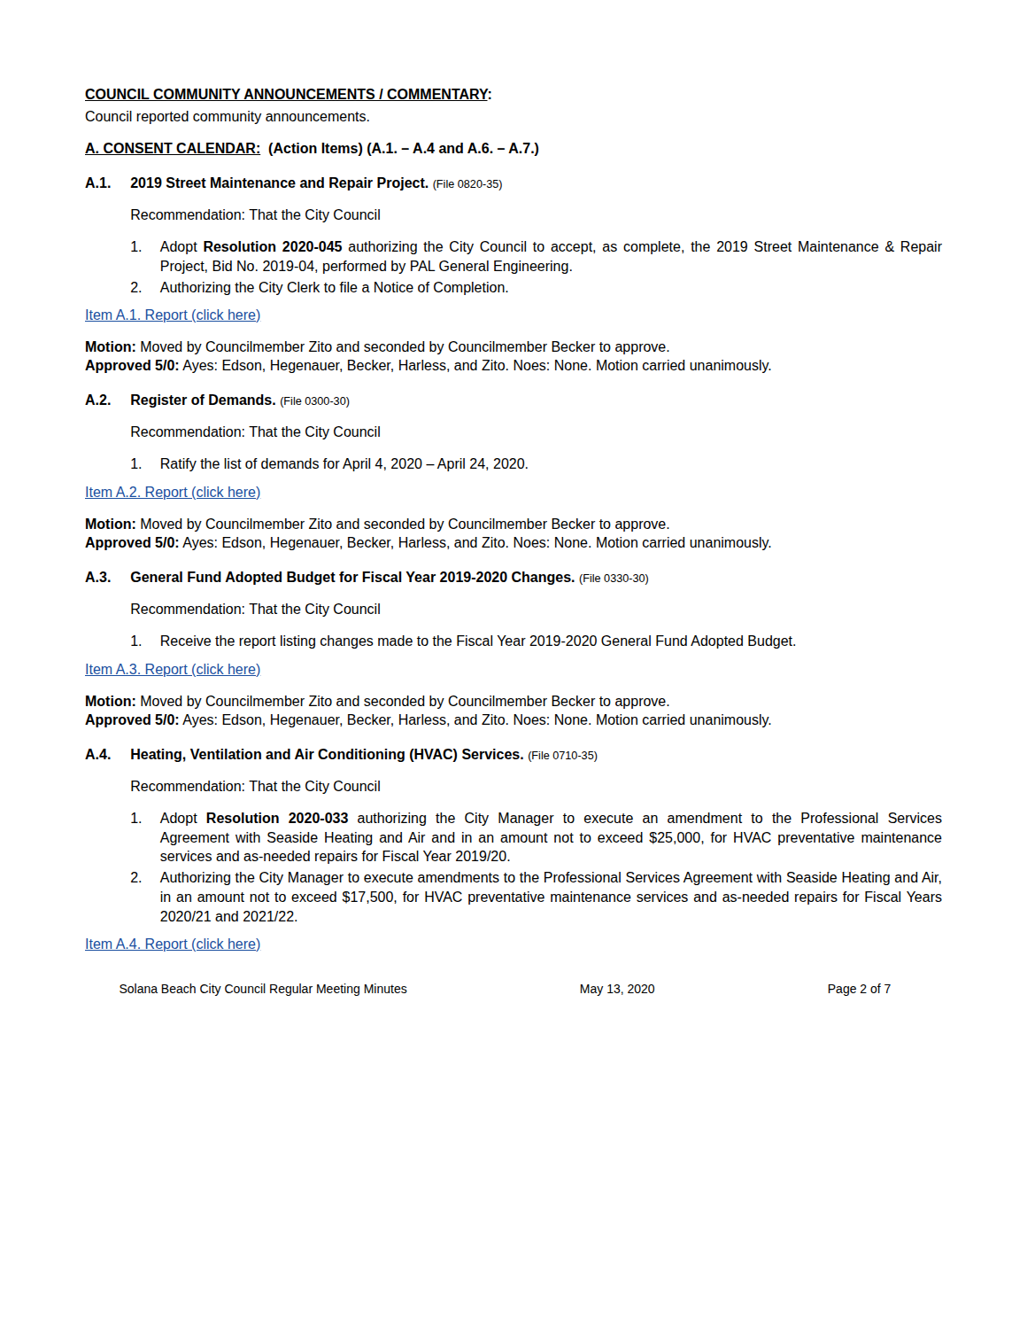COUNCIL COMMUNITY ANNOUNCEMENTS / COMMENTARY:
Council reported community announcements.
A. CONSENT CALENDAR: (Action Items) (A.1. – A.4 and A.6. – A.7.)
A.1. 2019 Street Maintenance and Repair Project. (File 0820-35)
Recommendation: That the City Council
1. Adopt Resolution 2020-045 authorizing the City Council to accept, as complete, the 2019 Street Maintenance & Repair Project, Bid No. 2019-04, performed by PAL General Engineering.
2. Authorizing the City Clerk to file a Notice of Completion.
Item A.1. Report (click here)
Motion: Moved by Councilmember Zito and seconded by Councilmember Becker to approve.
Approved 5/0: Ayes: Edson, Hegenauer, Becker, Harless, and Zito. Noes: None. Motion carried unanimously.
A.2. Register of Demands. (File 0300-30)
Recommendation: That the City Council
1. Ratify the list of demands for April 4, 2020 – April 24, 2020.
Item A.2. Report (click here)
Motion: Moved by Councilmember Zito and seconded by Councilmember Becker to approve.
Approved 5/0: Ayes: Edson, Hegenauer, Becker, Harless, and Zito. Noes: None. Motion carried unanimously.
A.3. General Fund Adopted Budget for Fiscal Year 2019-2020 Changes. (File 0330-30)
Recommendation: That the City Council
1. Receive the report listing changes made to the Fiscal Year 2019-2020 General Fund Adopted Budget.
Item A.3. Report (click here)
Motion: Moved by Councilmember Zito and seconded by Councilmember Becker to approve.
Approved 5/0: Ayes: Edson, Hegenauer, Becker, Harless, and Zito. Noes: None. Motion carried unanimously.
A.4. Heating, Ventilation and Air Conditioning (HVAC) Services. (File 0710-35)
Recommendation: That the City Council
1. Adopt Resolution 2020-033 authorizing the City Manager to execute an amendment to the Professional Services Agreement with Seaside Heating and Air and in an amount not to exceed $25,000, for HVAC preventative maintenance services and as-needed repairs for Fiscal Year 2019/20.
2. Authorizing the City Manager to execute amendments to the Professional Services Agreement with Seaside Heating and Air, in an amount not to exceed $17,500, for HVAC preventative maintenance services and as-needed repairs for Fiscal Years 2020/21 and 2021/22.
Item A.4. Report (click here)
Solana Beach City Council Regular Meeting Minutes May 13, 2020 Page 2 of 7